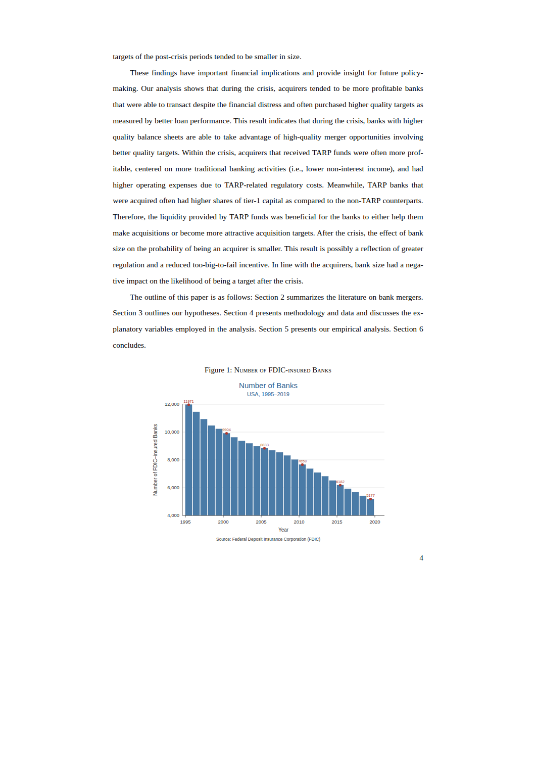targets of the post-crisis periods tended to be smaller in size.
These findings have important financial implications and provide insight for future policy-making. Our analysis shows that during the crisis, acquirers tended to be more profitable banks that were able to transact despite the financial distress and often purchased higher quality targets as measured by better loan performance. This result indicates that during the crisis, banks with higher quality balance sheets are able to take advantage of high-quality merger opportunities involving better quality targets. Within the crisis, acquirers that received TARP funds were often more profitable, centered on more traditional banking activities (i.e., lower non-interest income), and had higher operating expenses due to TARP-related regulatory costs. Meanwhile, TARP banks that were acquired often had higher shares of tier-1 capital as compared to the non-TARP counterparts. Therefore, the liquidity provided by TARP funds was beneficial for the banks to either help them make acquisitions or become more attractive acquisition targets. After the crisis, the effect of bank size on the probability of being an acquirer is smaller. This result is possibly a reflection of greater regulation and a reduced too-big-to-fail incentive. In line with the acquirers, bank size had a negative impact on the likelihood of being a target after the crisis.
The outline of this paper is as follows: Section 2 summarizes the literature on bank mergers. Section 3 outlines our hypotheses. Section 4 presents methodology and data and discusses the explanatory variables employed in the analysis. Section 5 presents our empirical analysis. Section 6 concludes.
Figure 1: Number of FDIC-insured Banks
Number of Banks USA, 1995–2019 4,000 6,000 8,000 10,000 12,000 11971 9904 8833 7658 6182 5177 1995 2000 2005 2010 2015 2020 Year Number of FDIC−insured Banks Source: Federal Deposit Insurance Corporation (FDIC)
4